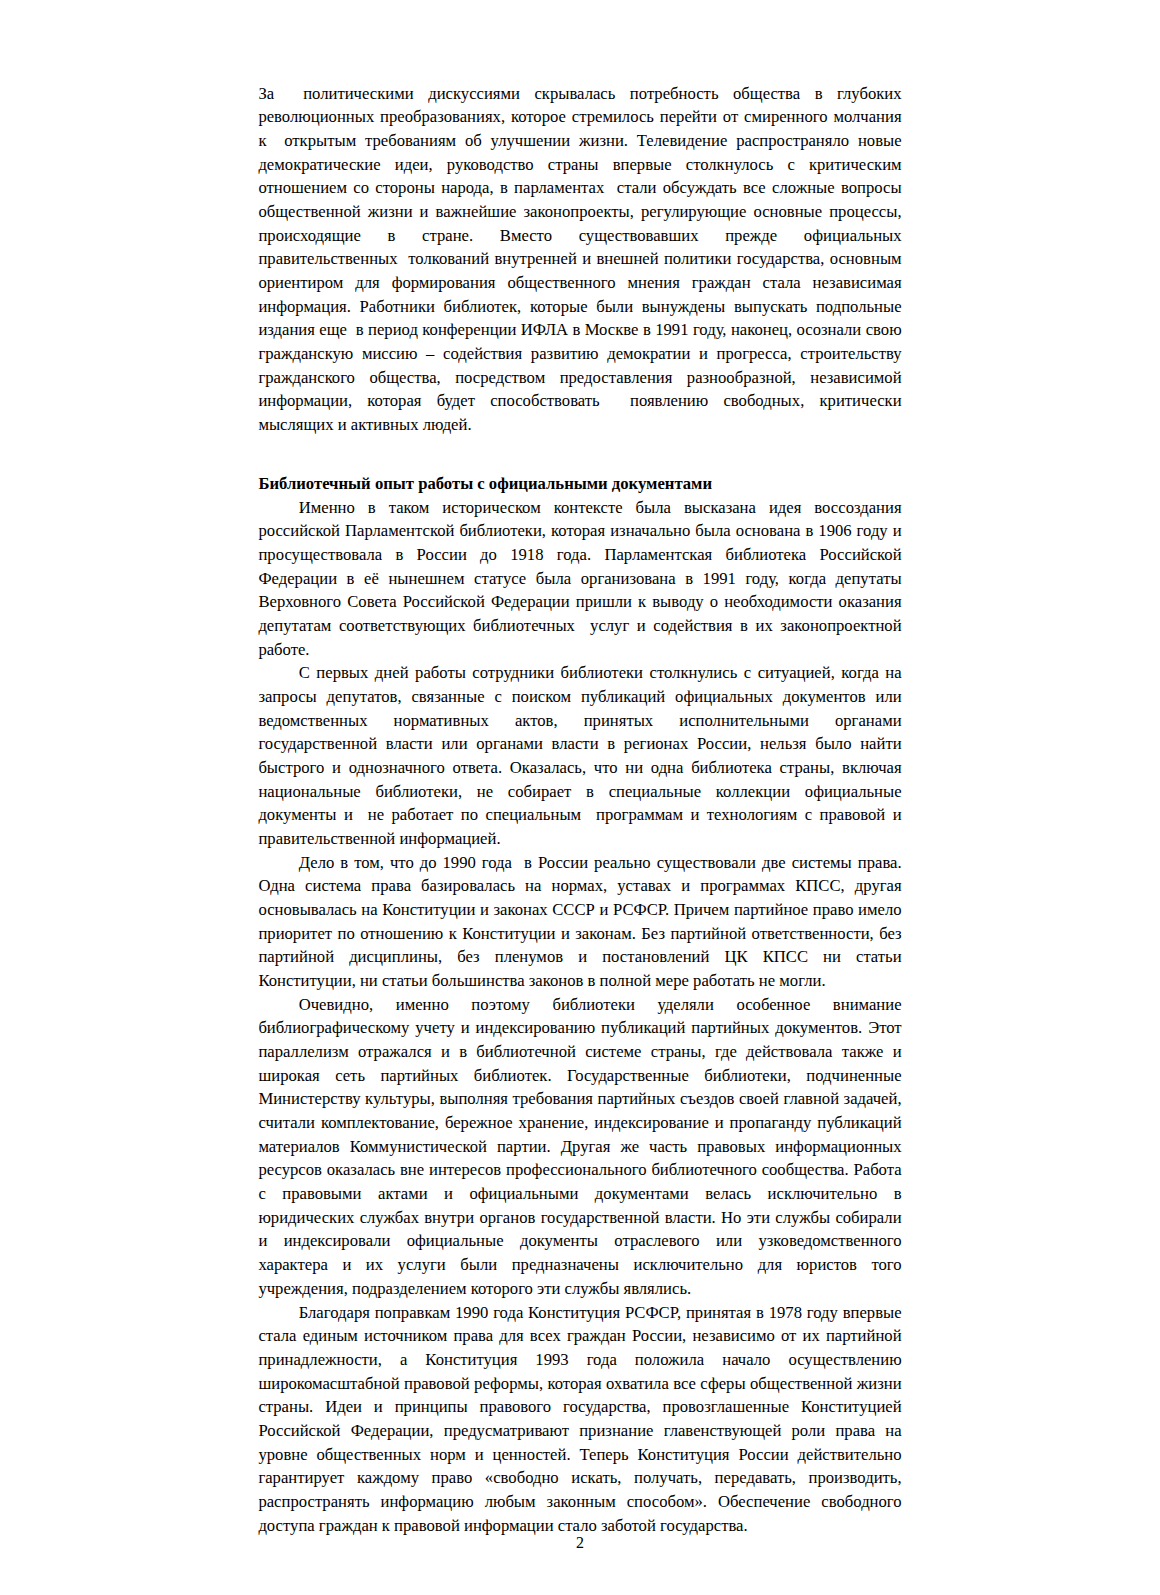За политическими дискуссиями скрывалась потребность общества в глубоких революционных преобразованиях, которое стремилось перейти от смиренного молчания к открытым требованиям об улучшении жизни. Телевидение распространяло новые демократические идеи, руководство страны впервые столкнулось с критическим отношением со стороны народа, в парламентах стали обсуждать все сложные вопросы общественной жизни и важнейшие законопроекты, регулирующие основные процессы, происходящие в стране. Вместо существовавших прежде официальных правительственных толкований внутренней и внешней политики государства, основным ориентиром для формирования общественного мнения граждан стала независимая информация. Работники библиотек, которые были вынуждены выпускать подпольные издания еще в период конференции ИФЛА в Москве в 1991 году, наконец, осознали свою гражданскую миссию – содействия развитию демократии и прогресса, строительству гражданского общества, посредством предоставления разнообразной, независимой информации, которая будет способствовать появлению свободных, критически мыслящих и активных людей.
Библиотечный опыт работы с официальными документами
Именно в таком историческом контексте была высказана идея воссоздания российской Парламентской библиотеки, которая изначально была основана в 1906 году и просуществовала в России до 1918 года. Парламентская библиотека Российской Федерации в её нынешнем статусе была организована в 1991 году, когда депутаты Верховного Совета Российской Федерации пришли к выводу о необходимости оказания депутатам соответствующих библиотечных услуг и содействия в их законопроектной работе.
С первых дней работы сотрудники библиотеки столкнулись с ситуацией, когда на запросы депутатов, связанные с поиском публикаций официальных документов или ведомственных нормативных актов, принятых исполнительными органами государственной власти или органами власти в регионах России, нельзя было найти быстрого и однозначного ответа. Оказалась, что ни одна библиотека страны, включая национальные библиотеки, не собирает в специальные коллекции официальные документы и не работает по специальным программам и технологиям с правовой и правительственной информацией.
Дело в том, что до 1990 года в России реально существовали две системы права. Одна система права базировалась на нормах, уставах и программах КПСС, другая основывалась на Конституции и законах СССР и РСФСР. Причем партийное право имело приоритет по отношению к Конституции и законам. Без партийной ответственности, без партийной дисциплины, без пленумов и постановлений ЦК КПСС ни статьи Конституции, ни статьи большинства законов в полной мере работать не могли.
Очевидно, именно поэтому библиотеки уделяли особенное внимание библиографическому учету и индексированию публикаций партийных документов. Этот параллелизм отражался и в библиотечной системе страны, где действовала также и широкая сеть партийных библиотек. Государственные библиотеки, подчиненные Министерству культуры, выполняя требования партийных съездов своей главной задачей, считали комплектование, бережное хранение, индексирование и пропаганду публикаций материалов Коммунистической партии. Другая же часть правовых информационных ресурсов оказалась вне интересов профессионального библиотечного сообщества. Работа с правовыми актами и официальными документами велась исключительно в юридических службах внутри органов государственной власти. Но эти службы собирали и индексировали официальные документы отраслевого или узковедомственного характера и их услуги были предназначены исключительно для юристов того учреждения, подразделением которого эти службы являлись.
Благодаря поправкам 1990 года Конституция РСФСР, принятая в 1978 году впервые стала единым источником права для всех граждан России, независимо от их партийной принадлежности, а Конституция 1993 года положила начало осуществлению широкомасштабной правовой реформы, которая охватила все сферы общественной жизни страны. Идеи и принципы правового государства, провозглашенные Конституцией Российской Федерации, предусматривают признание главенствующей роли права на уровне общественных норм и ценностей. Теперь Конституция России действительно гарантирует каждому право «свободно искать, получать, передавать, производить, распространять информацию любым законным способом». Обеспечение свободного доступа граждан к правовой информации стало заботой государства.
2